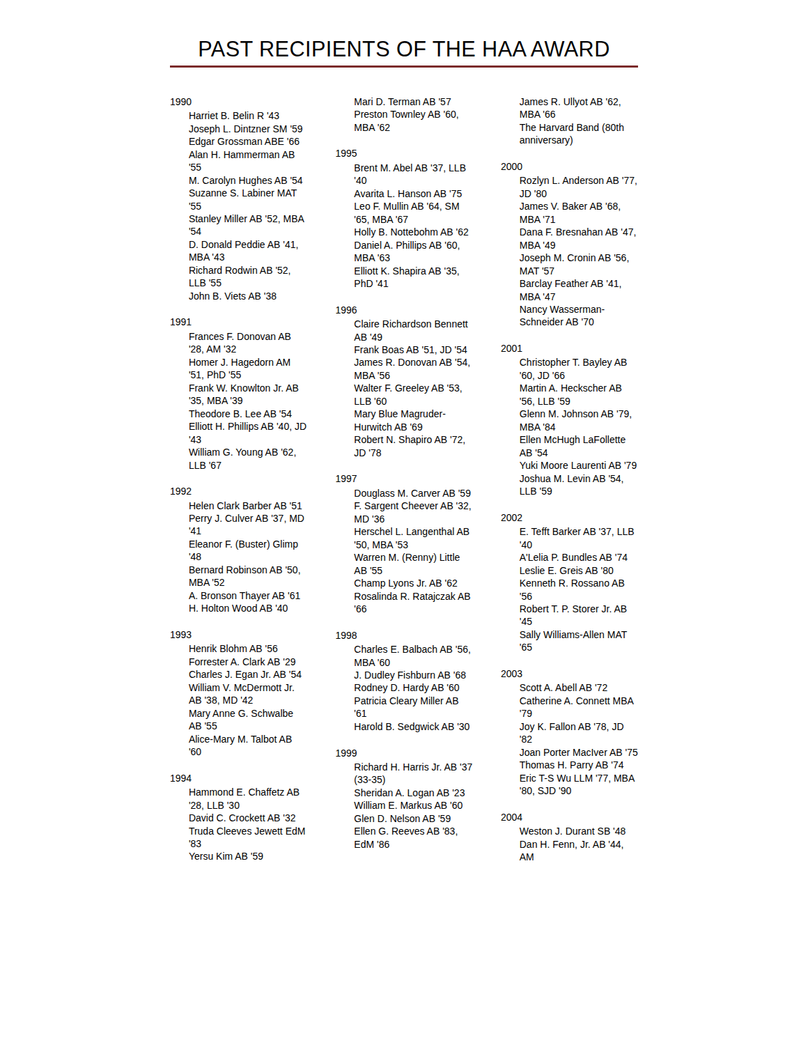PAST RECIPIENTS OF THE HAA AWARD
1990
Harriet B. Belin R '43
Joseph L. Dintzner SM '59
Edgar Grossman ABE '66
Alan H. Hammerman AB '55
M. Carolyn Hughes AB '54
Suzanne S. Labiner MAT '55
Stanley Miller AB '52, MBA '54
D. Donald Peddie AB '41, MBA '43
Richard Rodwin AB '52, LLB '55
John B. Viets AB '38
1991
Frances F. Donovan AB '28, AM '32
Homer J. Hagedorn AM '51, PhD '55
Frank W. Knowlton Jr. AB '35, MBA '39
Theodore B. Lee AB '54
Elliott H. Phillips AB '40, JD '43
William G. Young AB '62, LLB '67
1992
Helen Clark Barber AB '51
Perry J. Culver AB '37, MD '41
Eleanor F. (Buster) Glimp '48
Bernard Robinson AB '50, MBA '52
A. Bronson Thayer AB '61
H. Holton Wood AB '40
1993
Henrik Blohm AB '56
Forrester A. Clark AB '29
Charles J. Egan Jr. AB '54
William V. McDermott Jr. AB '38, MD '42
Mary Anne G. Schwalbe AB '55
Alice-Mary M. Talbot AB '60
1994
Hammond E. Chaffetz AB '28, LLB '30
David C. Crockett AB '32
Truda Cleeves Jewett EdM '83
Yersu Kim AB '59
Mari D. Terman AB '57
Preston Townley AB '60, MBA '62
1995
Brent M. Abel AB '37, LLB '40
Avarita L. Hanson AB '75
Leo F. Mullin AB '64, SM '65, MBA '67
Holly B. Nottebohm AB '62
Daniel A. Phillips AB '60, MBA '63
Elliott K. Shapira AB '35, PhD '41
1996
Claire Richardson Bennett AB '49
Frank Boas AB '51, JD '54
James R. Donovan AB '54, MBA '56
Walter F. Greeley AB '53, LLB '60
Mary Blue Magruder-Hurwitch AB '69
Robert N. Shapiro AB '72, JD '78
1997
Douglass M. Carver AB '59
F. Sargent Cheever AB '32, MD '36
Herschel L. Langenthal AB '50, MBA '53
Warren M. (Renny) Little AB '55
Champ Lyons Jr. AB '62
Rosalinda R. Ratajczak AB '66
1998
Charles E. Balbach AB '56, MBA '60
J. Dudley Fishburn AB '68
Rodney D. Hardy AB '60
Patricia Cleary Miller AB '61
Harold B. Sedgwick AB '30
1999
Richard H. Harris Jr. AB '37 (33-35)
Sheridan A. Logan AB '23
William E. Markus AB '60
Glen D. Nelson AB '59
Ellen G. Reeves AB '83, EdM '86
James R. Ullyot AB '62, MBA '66
The Harvard Band (80th anniversary)
2000
Rozlyn L. Anderson AB '77, JD '80
James V. Baker AB '68, MBA '71
Dana F. Bresnahan AB '47, MBA '49
Joseph M. Cronin AB '56, MAT '57
Barclay Feather AB '41, MBA '47
Nancy Wasserman-Schneider AB '70
2001
Christopher T. Bayley AB '60, JD '66
Martin A. Heckscher AB '56, LLB '59
Glenn M. Johnson AB '79, MBA '84
Ellen McHugh LaFollette AB '54
Yuki Moore Laurenti AB '79
Joshua M. Levin AB '54, LLB '59
2002
E. Tefft Barker AB '37, LLB '40
A'Lelia P. Bundles AB '74
Leslie E. Greis AB '80
Kenneth R. Rossano AB '56
Robert T. P. Storer Jr. AB '45
Sally Williams-Allen MAT '65
2003
Scott A. Abell AB '72
Catherine A. Connett MBA '79
Joy K. Fallon AB '78, JD '82
Joan Porter MacIver AB '75
Thomas H. Parry AB '74
Eric T-S Wu LLM '77, MBA '80, SJD '90
2004
Weston J. Durant SB '48
Dan H. Fenn, Jr. AB '44, AM